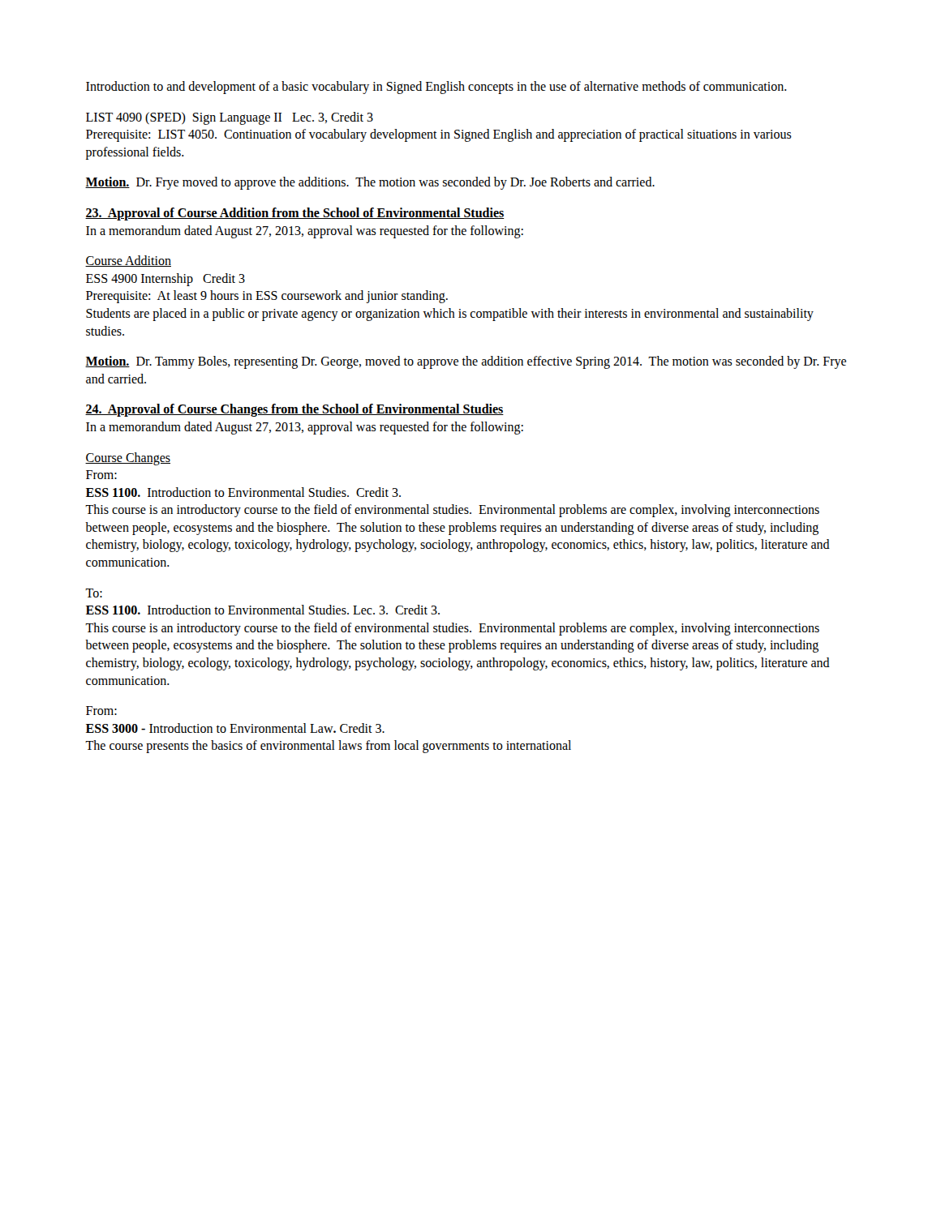Introduction to and development of a basic vocabulary in Signed English concepts in the use of alternative methods of communication.
LIST 4090 (SPED) Sign Language II Lec. 3, Credit 3
Prerequisite: LIST 4050. Continuation of vocabulary development in Signed English and appreciation of practical situations in various professional fields.
Motion. Dr. Frye moved to approve the additions. The motion was seconded by Dr. Joe Roberts and carried.
23. Approval of Course Addition from the School of Environmental Studies
In a memorandum dated August 27, 2013, approval was requested for the following:
Course Addition
ESS 4900 Internship Credit 3
Prerequisite: At least 9 hours in ESS coursework and junior standing.
Students are placed in a public or private agency or organization which is compatible with their interests in environmental and sustainability studies.
Motion. Dr. Tammy Boles, representing Dr. George, moved to approve the addition effective Spring 2014. The motion was seconded by Dr. Frye and carried.
24. Approval of Course Changes from the School of Environmental Studies
In a memorandum dated August 27, 2013, approval was requested for the following:
Course Changes
From:
ESS 1100. Introduction to Environmental Studies. Credit 3.
This course is an introductory course to the field of environmental studies. Environmental problems are complex, involving interconnections between people, ecosystems and the biosphere. The solution to these problems requires an understanding of diverse areas of study, including chemistry, biology, ecology, toxicology, hydrology, psychology, sociology, anthropology, economics, ethics, history, law, politics, literature and communication.
To:
ESS 1100. Introduction to Environmental Studies. Lec. 3. Credit 3.
This course is an introductory course to the field of environmental studies. Environmental problems are complex, involving interconnections between people, ecosystems and the biosphere. The solution to these problems requires an understanding of diverse areas of study, including chemistry, biology, ecology, toxicology, hydrology, psychology, sociology, anthropology, economics, ethics, history, law, politics, literature and communication.
From:
ESS 3000 - Introduction to Environmental Law. Credit 3.
The course presents the basics of environmental laws from local governments to international